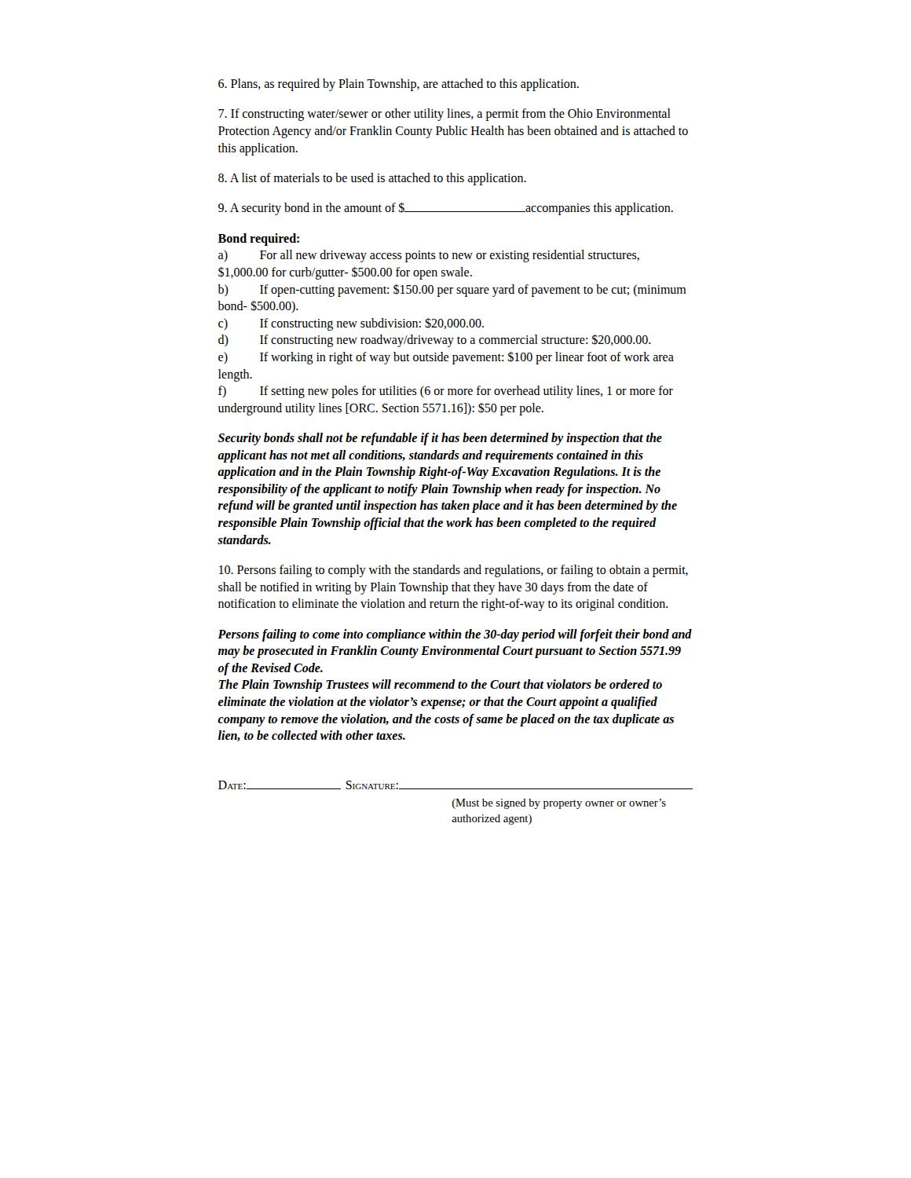6. Plans, as required by Plain Township, are attached to this application.
7. If constructing water/sewer or other utility lines, a permit from the Ohio Environmental Protection Agency and/or Franklin County Public Health has been obtained and is attached to this application.
8. A list of materials to be used is attached to this application.
9. A security bond in the amount of $ accompanies this application.
Bond required:
a) For all new driveway access points to new or existing residential structures, $1,000.00 for curb/gutter- $500.00 for open swale.
b) If open-cutting pavement: $150.00 per square yard of pavement to be cut; (minimum bond- $500.00).
c) If constructing new subdivision: $20,000.00.
d) If constructing new roadway/driveway to a commercial structure: $20,000.00.
e) If working in right of way but outside pavement: $100 per linear foot of work area length.
f) If setting new poles for utilities (6 or more for overhead utility lines, 1 or more for underground utility lines [ORC. Section 5571.16]): $50 per pole.
Security bonds shall not be refundable if it has been determined by inspection that the applicant has not met all conditions, standards and requirements contained in this application and in the Plain Township Right-of-Way Excavation Regulations. It is the responsibility of the applicant to notify Plain Township when ready for inspection. No refund will be granted until inspection has taken place and it has been determined by the responsible Plain Township official that the work has been completed to the required standards.
10. Persons failing to comply with the standards and regulations, or failing to obtain a permit, shall be notified in writing by Plain Township that they have 30 days from the date of notification to eliminate the violation and return the right-of-way to its original condition.
Persons failing to come into compliance within the 30-day period will forfeit their bond and may be prosecuted in Franklin County Environmental Court pursuant to Section 5571.99 of the Revised Code.
The Plain Township Trustees will recommend to the Court that violators be ordered to eliminate the violation at the violator’s expense; or that the Court appoint a qualified company to remove the violation, and the costs of same be placed on the tax duplicate as lien, to be collected with other taxes.
Date:
Signature:
(Must be signed by property owner or owner’s authorized agent)